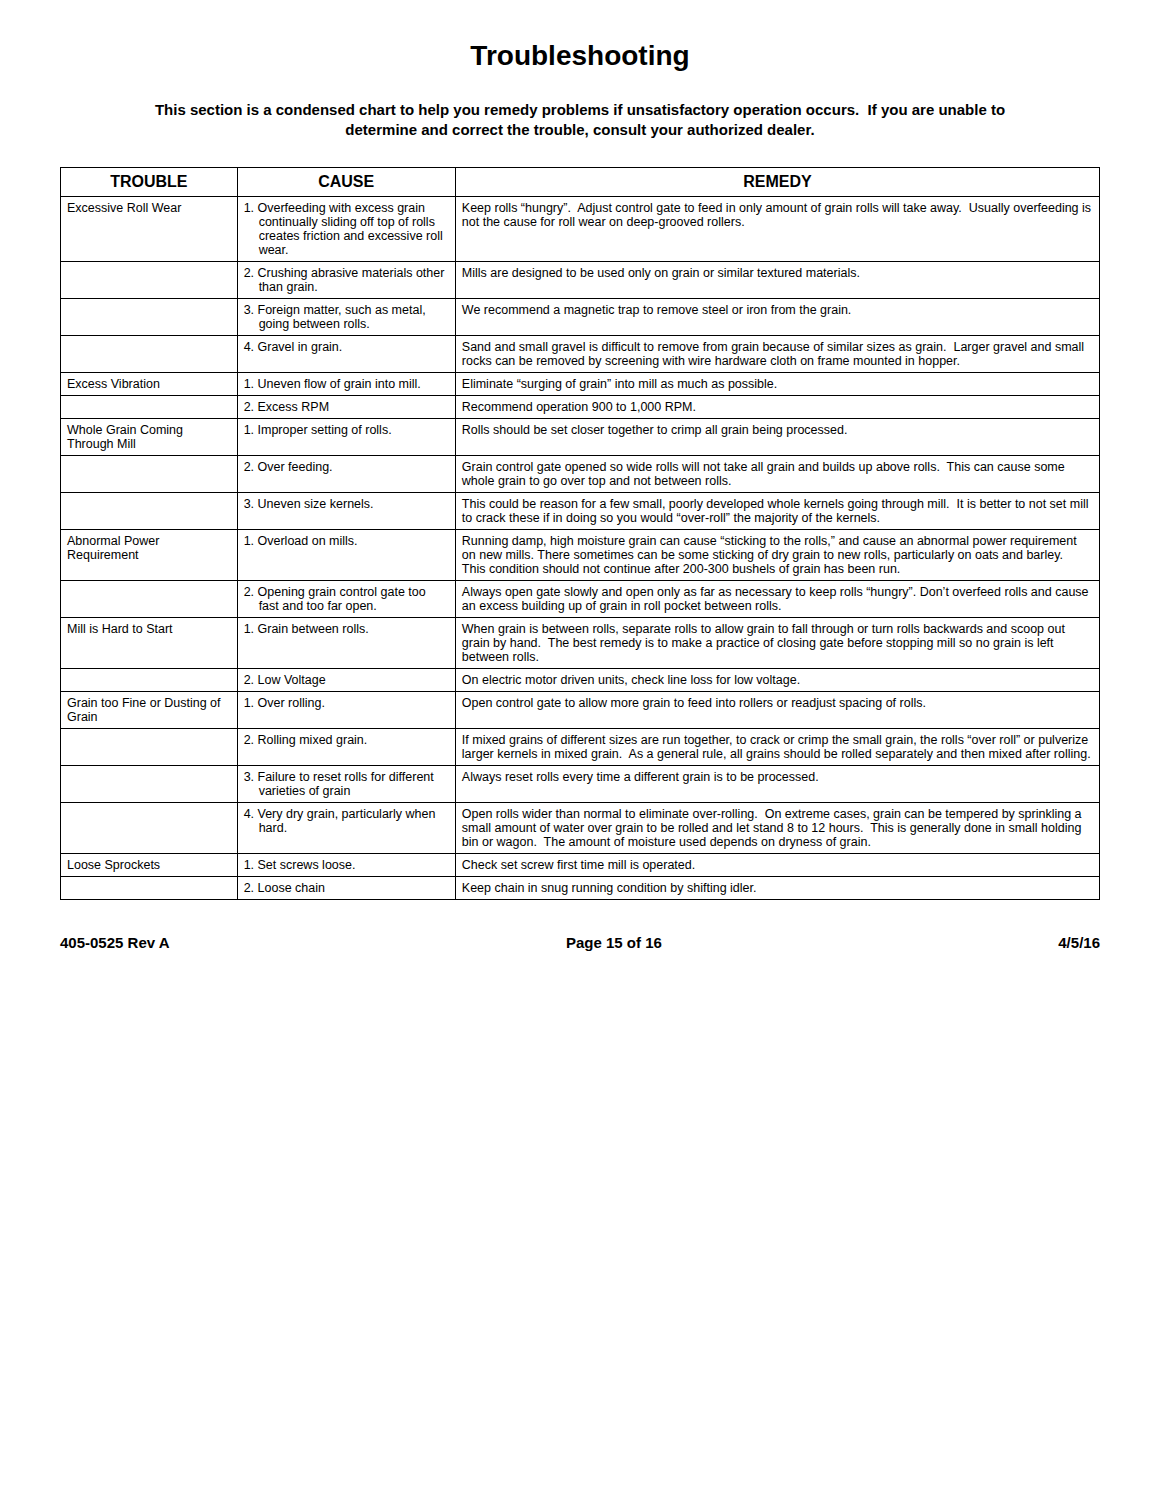Troubleshooting
This section is a condensed chart to help you remedy problems if unsatisfactory operation occurs. If you are unable to determine and correct the trouble, consult your authorized dealer.
| TROUBLE | CAUSE | REMEDY |
| --- | --- | --- |
| Excessive Roll Wear | 1. Overfeeding with excess grain continually sliding off top of rolls creates friction and excessive roll wear. | Keep rolls “hungry”. Adjust control gate to feed in only amount of grain rolls will take away. Usually overfeeding is not the cause for roll wear on deep-grooved rollers. |
| | 2. Crushing abrasive materials other than grain. | Mills are designed to be used only on grain or similar textured materials. |
| | 3. Foreign matter, such as metal, going between rolls. | We recommend a magnetic trap to remove steel or iron from the grain. |
| | 4. Gravel in grain. | Sand and small gravel is difficult to remove from grain because of similar sizes as grain. Larger gravel and small rocks can be removed by screening with wire hardware cloth on frame mounted in hopper. |
| Excess Vibration | 1. Uneven flow of grain into mill. | Eliminate “surging of grain” into mill as much as possible. |
| | 2. Excess RPM | Recommend operation 900 to 1,000 RPM. |
| Whole Grain Coming Through Mill | 1. Improper setting of rolls. | Rolls should be set closer together to crimp all grain being processed. |
| | 2. Over feeding. | Grain control gate opened so wide rolls will not take all grain and builds up above rolls. This can cause some whole grain to go over top and not between rolls. |
| | 3. Uneven size kernels. | This could be reason for a few small, poorly developed whole kernels going through mill. It is better to not set mill to crack these if in doing so you would “over-roll” the majority of the kernels. |
| Abnormal Power Requirement | 1. Overload on mills. | Running damp, high moisture grain can cause “sticking to the rolls,” and cause an abnormal power requirement on new mills. There sometimes can be some sticking of dry grain to new rolls, particularly on oats and barley. This condition should not continue after 200-300 bushels of grain has been run. |
| | 2. Opening grain control gate too fast and too far open. | Always open gate slowly and open only as far as necessary to keep rolls “hungry”. Don’t overfeed rolls and cause an excess building up of grain in roll pocket between rolls. |
| Mill is Hard to Start | 1. Grain between rolls. | When grain is between rolls, separate rolls to allow grain to fall through or turn rolls backwards and scoop out grain by hand. The best remedy is to make a practice of closing gate before stopping mill so no grain is left between rolls. |
| | 2. Low Voltage | On electric motor driven units, check line loss for low voltage. |
| Grain too Fine or Dusting of Grain | 1. Over rolling. | Open control gate to allow more grain to feed into rollers or readjust spacing of rolls. |
| | 2. Rolling mixed grain. | If mixed grains of different sizes are run together, to crack or crimp the small grain, the rolls “over roll” or pulverize larger kernels in mixed grain. As a general rule, all grains should be rolled separately and then mixed after rolling. |
| | 3. Failure to reset rolls for different varieties of grain | Always reset rolls every time a different grain is to be processed. |
| | 4. Very dry grain, particularly when hard. | Open rolls wider than normal to eliminate over-rolling. On extreme cases, grain can be tempered by sprinkling a small amount of water over grain to be rolled and let stand 8 to 12 hours. This is generally done in small holding bin or wagon. The amount of moisture used depends on dryness of grain. |
| Loose Sprockets | 1. Set screws loose. | Check set screw first time mill is operated. |
| | 2. Loose chain | Keep chain in snug running condition by shifting idler. |
405-0525 Rev A Page 15 of 16 4/5/16